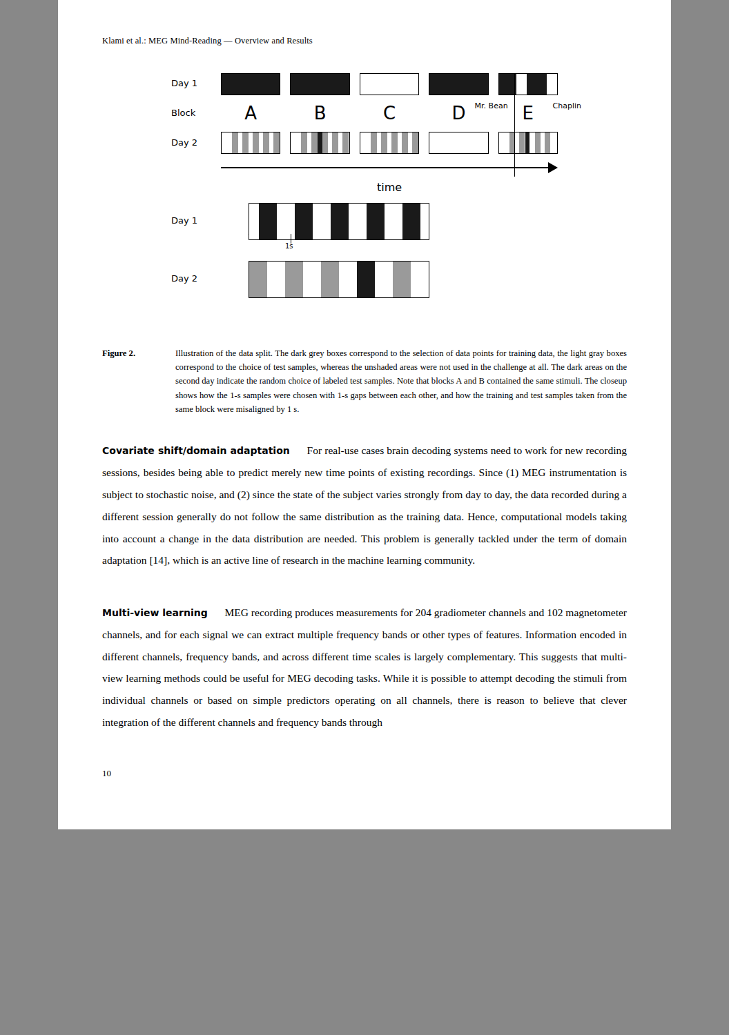Klami et al.: MEG Mind-Reading — Overview and Results
Day 1
Block
A B C D Mr. Bean EChaplin
Day 2
time
Day 1
1s
Day 2
Figure 2.
Illustration of the data split. The dark grey boxes correspond to the selection of data points for training data, the light gray boxes correspond to the choice of test samples, whereas the unshaded areas were not used in the challenge at all. The dark areas on the second day indicate the random choice of labeled test samples. Note that blocks A and B contained the same stimuli. The closeup shows how the 1-s samples were chosen with 1-s gaps between each other, and how the training and test samples taken from the same block were misaligned by 1 s.
Covariate shift/domain adaptation For real-use cases brain decoding systems need to work for new recording sessions, besides being able to predict merely new time points of existing recordings. Since (1) MEG instrumentation is subject to stochastic noise, and (2) since the state of the subject varies strongly from day to day, the data recorded during a different session generally do not follow the same distribution as the training data. Hence, computational models taking into account a change in the data distribution are needed. This problem is generally tackled under the term of domain adaptation [14], which is an active line of research in the machine learning community.
Multi-view learning MEG recording produces measurements for 204 gradiometer channels and 102 magnetometer channels, and for each signal we can extract multiple frequency bands or other types of features. Information encoded in different channels, frequency bands, and across different time scales is largely complementary. This suggests that multi-view learning methods could be useful for MEG decoding tasks. While it is possible to attempt decoding the stimuli from individual channels or based on simple predictors operating on all channels, there is reason to believe that clever integration of the different channels and frequency bands through
10